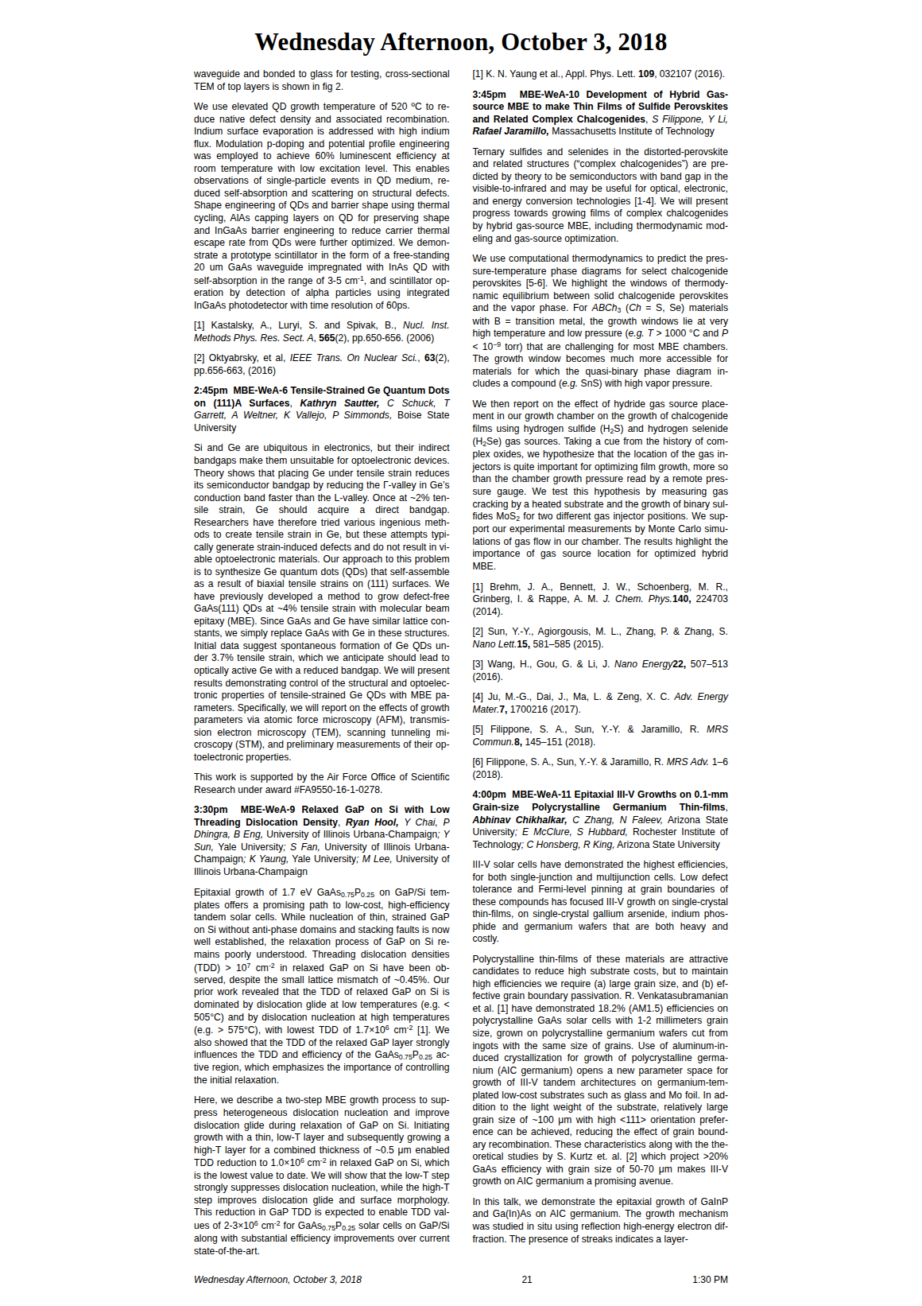Wednesday Afternoon, October 3, 2018
waveguide and bonded to glass for testing, cross-sectional TEM of top layers is shown in fig 2.
We use elevated QD growth temperature of 520 ºC to reduce native defect density and associated recombination. Indium surface evaporation is addressed with high indium flux. Modulation p-doping and potential profile engineering was employed to achieve 60% luminescent efficiency at room temperature with low excitation level. This enables observations of single-particle events in QD medium, reduced self-absorption and scattering on structural defects. Shape engineering of QDs and barrier shape using thermal cycling, AlAs capping layers on QD for preserving shape and InGaAs barrier engineering to reduce carrier thermal escape rate from QDs were further optimized. We demonstrate a prototype scintillator in the form of a free-standing 20 um GaAs waveguide impregnated with InAs QD with self-absorption in the range of 3-5 cm-1, and scintillator operation by detection of alpha particles using integrated InGaAs photodetector with time resolution of 60ps.
[1] Kastalsky, A., Luryi, S. and Spivak, B., Nucl. Inst. Methods Phys. Res. Sect. A, 565(2), pp.650-656. (2006)
[2] Oktyabrsky, et al, IEEE Trans. On Nuclear Sci., 63(2), pp.656-663, (2016)
2:45pm MBE-WeA-6 Tensile-Strained Ge Quantum Dots on (111)A Surfaces, Kathryn Sautter, C Schuck, T Garrett, A Weltner, K Vallejo, P Simmonds, Boise State University
Si and Ge are ubiquitous in electronics, but their indirect bandgaps make them unsuitable for optoelectronic devices. Theory shows that placing Ge under tensile strain reduces its semiconductor bandgap by reducing the Γ-valley in Ge’s conduction band faster than the L-valley. Once at ~2% tensile strain, Ge should acquire a direct bandgap. Researchers have therefore tried various ingenious methods to create tensile strain in Ge, but these attempts typically generate strain-induced defects and do not result in viable optoelectronic materials. Our approach to this problem is to synthesize Ge quantum dots (QDs) that self-assemble as a result of biaxial tensile strains on (111) surfaces. We have previously developed a method to grow defect-free GaAs(111) QDs at ~4% tensile strain with molecular beam epitaxy (MBE). Since GaAs and Ge have similar lattice constants, we simply replace GaAs with Ge in these structures. Initial data suggest spontaneous formation of Ge QDs under 3.7% tensile strain, which we anticipate should lead to optically active Ge with a reduced bandgap. We will present results demonstrating control of the structural and optoelectronic properties of tensile-strained Ge QDs with MBE parameters. Specifically, we will report on the effects of growth parameters via atomic force microscopy (AFM), transmission electron microscopy (TEM), scanning tunneling microscopy (STM), and preliminary measurements of their optoelectronic properties.
This work is supported by the Air Force Office of Scientific Research under award #FA9550-16-1-0278.
3:30pm MBE-WeA-9 Relaxed GaP on Si with Low Threading Dislocation Density, Ryan Hool, Y Chai, P Dhingra, B Eng, University of Illinois Urbana-Champaign; Y Sun, Yale University; S Fan, University of Illinois Urbana-Champaign; K Yaung, Yale University; M Lee, University of Illinois Urbana-Champaign
Epitaxial growth of 1.7 eV GaAs0.75P0.25 on GaP/Si templates offers a promising path to low-cost, high-efficiency tandem solar cells. While nucleation of thin, strained GaP on Si without anti-phase domains and stacking faults is now well established, the relaxation process of GaP on Si remains poorly understood. Threading dislocation densities (TDD) > 107 cm-2 in relaxed GaP on Si have been observed, despite the small lattice mismatch of ~0.45%. Our prior work revealed that the TDD of relaxed GaP on Si is dominated by dislocation glide at low temperatures (e.g. < 505°C) and by dislocation nucleation at high temperatures (e.g. > 575°C), with lowest TDD of 1.7×106 cm-2 [1]. We also showed that the TDD of the relaxed GaP layer strongly influences the TDD and efficiency of the GaAs0.75P0.25 active region, which emphasizes the importance of controlling the initial relaxation.
Here, we describe a two-step MBE growth process to suppress heterogeneous dislocation nucleation and improve dislocation glide during relaxation of GaP on Si. Initiating growth with a thin, low-T layer and subsequently growing a high-T layer for a combined thickness of ~0.5 μm enabled TDD reduction to 1.0×106 cm-2 in relaxed GaP on Si, which is the lowest value to date. We will show that the low-T step strongly suppresses dislocation nucleation, while the high-T step improves dislocation glide and surface morphology. This reduction in GaP TDD is expected to enable TDD values of 2-3×106 cm-2 for GaAs0.75P0.25 solar cells on GaP/Si along with substantial efficiency improvements over current state-of-the-art.
[1] K. N. Yaung et al., Appl. Phys. Lett. 109, 032107 (2016).
3:45pm MBE-WeA-10 Development of Hybrid Gas-source MBE to make Thin Films of Sulfide Perovskites and Related Complex Chalcogenides, S Filippone, Y Li, Rafael Jaramillo, Massachusetts Institute of Technology
Ternary sulfides and selenides in the distorted-perovskite and related structures (“complex chalcogenides”) are predicted by theory to be semiconductors with band gap in the visible-to-infrared and may be useful for optical, electronic, and energy conversion technologies [1-4]. We will present progress towards growing films of complex chalcogenides by hybrid gas-source MBE, including thermodynamic modeling and gas-source optimization.
We use computational thermodynamics to predict the pressure-temperature phase diagrams for select chalcogenide perovskites [5-6]. We highlight the windows of thermodynamic equilibrium between solid chalcogenide perovskites and the vapor phase. For ABCh3 (Ch = S, Se) materials with B = transition metal, the growth windows lie at very high temperature and low pressure (e.g. T > 1000 °C and P < 10−9 torr) that are challenging for most MBE chambers. The growth window becomes much more accessible for materials for which the quasi-binary phase diagram includes a compound (e.g. SnS) with high vapor pressure.
We then report on the effect of hydride gas source placement in our growth chamber on the growth of chalcogenide films using hydrogen sulfide (H2S) and hydrogen selenide (H2Se) gas sources. Taking a cue from the history of complex oxides, we hypothesize that the location of the gas injectors is quite important for optimizing film growth, more so than the chamber growth pressure read by a remote pressure gauge. We test this hypothesis by measuring gas cracking by a heated substrate and the growth of binary sulfides MoS2 for two different gas injector positions. We support our experimental measurements by Monte Carlo simulations of gas flow in our chamber. The results highlight the importance of gas source location for optimized hybrid MBE.
[1] Brehm, J. A., Bennett, J. W., Schoenberg, M. R., Grinberg, I. & Rappe, A. M. J. Chem. Phys. 140, 224703 (2014).
[2] Sun, Y.-Y., Agiorgousis, M. L., Zhang, P. & Zhang, S. Nano Lett. 15, 581–585 (2015).
[3] Wang, H., Gou, G. & Li, J. Nano Energy 22, 507–513 (2016).
[4] Ju, M.-G., Dai, J., Ma, L. & Zeng, X. C. Adv. Energy Mater. 7, 1700216 (2017).
[5] Filippone, S. A., Sun, Y.-Y. & Jaramillo, R. MRS Commun. 8, 145–151 (2018).
[6] Filippone, S. A., Sun, Y.-Y. & Jaramillo, R. MRS Adv. 1–6 (2018).
4:00pm MBE-WeA-11 Epitaxial III-V Growths on 0.1-mm Grain-size Polycrystalline Germanium Thin-films, Abhinav Chikhalkar, C Zhang, N Faleev, Arizona State University; E McClure, S Hubbard, Rochester Institute of Technology; C Honsberg, R King, Arizona State University
III-V solar cells have demonstrated the highest efficiencies, for both single-junction and multijunction cells. Low defect tolerance and Fermi-level pinning at grain boundaries of these compounds has focused III-V growth on single-crystal thin-films, on single-crystal gallium arsenide, indium phosphide and germanium wafers that are both heavy and costly.
Polycrystalline thin-films of these materials are attractive candidates to reduce high substrate costs, but to maintain high efficiencies we require (a) large grain size, and (b) effective grain boundary passivation. R. Venkatasubramanian et al. [1] have demonstrated 18.2% (AM1.5) efficiencies on polycrystalline GaAs solar cells with 1-2 millimeters grain size, grown on polycrystalline germanium wafers cut from ingots with the same size of grains. Use of aluminum-induced crystallization for growth of polycrystalline germanium (AIC germanium) opens a new parameter space for growth of III-V tandem architectures on germanium-templated low-cost substrates such as glass and Mo foil. In addition to the light weight of the substrate, relatively large grain size of ~100 μm with high <111> orientation preference can be achieved, reducing the effect of grain boundary recombination. These characteristics along with the theoretical studies by S. Kurtz et. al. [2] which project >20% GaAs efficiency with grain size of 50-70 μm makes III-V growth on AIC germanium a promising avenue.
In this talk, we demonstrate the epitaxial growth of GaInP and Ga(In)As on AIC germanium. The growth mechanism was studied in situ using reflection high-energy electron diffraction. The presence of streaks indicates a layer-
Wednesday Afternoon, October 3, 2018
21
1:30 PM